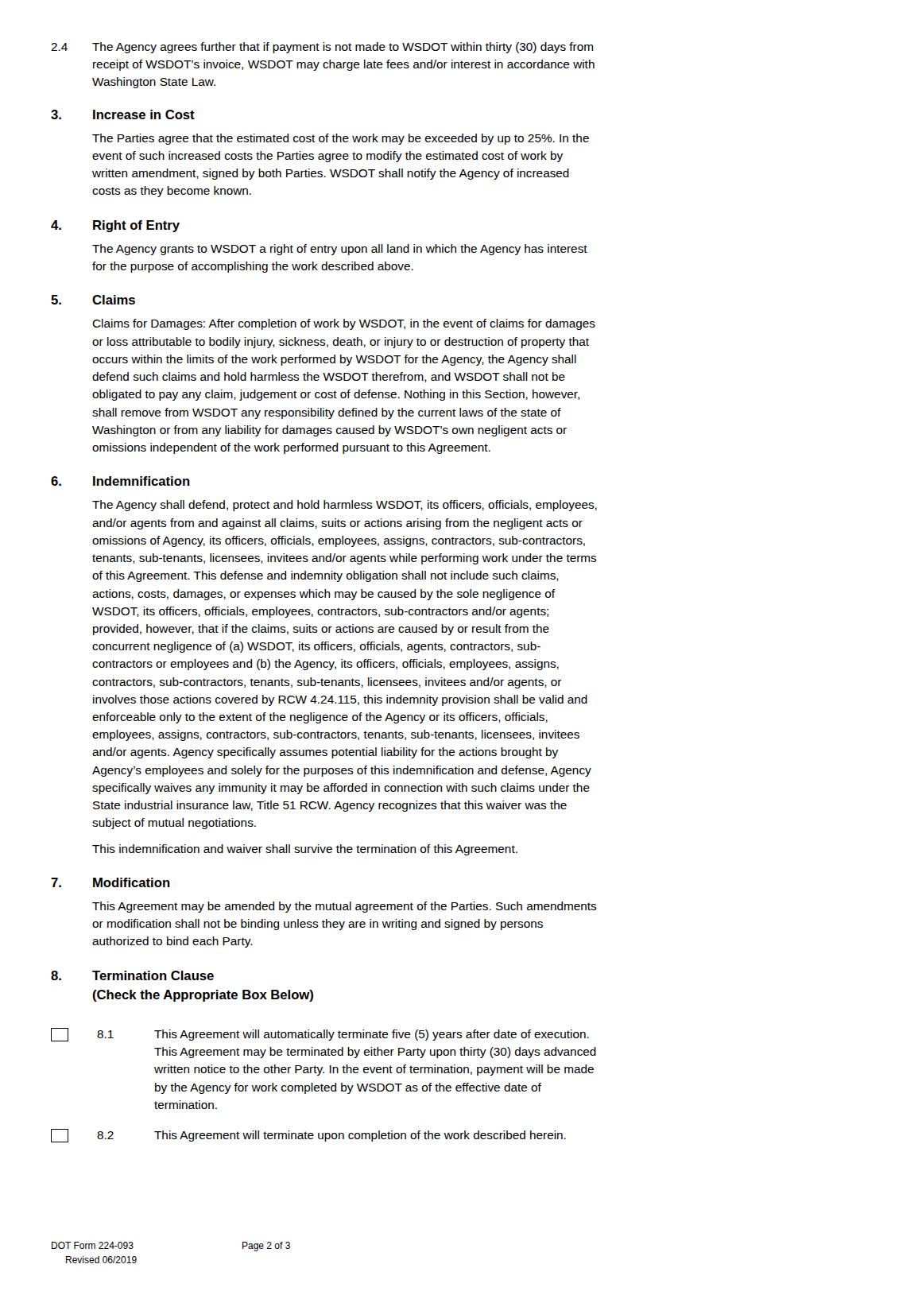2.4
The Agency agrees further that if payment is not made to WSDOT within thirty (30) days from receipt of WSDOT’s invoice, WSDOT may charge late fees and/or interest in accordance with Washington State Law.
3.
Increase in Cost
The Parties agree that the estimated cost of the work may be exceeded by up to 25%. In the event of such increased costs the Parties agree to modify the estimated cost of work by written amendment, signed by both Parties. WSDOT shall notify the Agency of increased costs as they become known.
4.
Right of Entry
The Agency grants to WSDOT a right of entry upon all land in which the Agency has interest for the purpose of accomplishing the work described above.
5.
Claims
Claims for Damages: After completion of work by WSDOT, in the event of claims for damages or loss attributable to bodily injury, sickness, death, or injury to or destruction of property that occurs within the limits of the work performed by WSDOT for the Agency, the Agency shall defend such claims and hold harmless the WSDOT therefrom, and WSDOT shall not be obligated to pay any claim, judgement or cost of defense. Nothing in this Section, however, shall remove from WSDOT any responsibility defined by the current laws of the state of Washington or from any liability for damages caused by WSDOT’s own negligent acts or omissions independent of the work performed pursuant to this Agreement.
6.
Indemnification
The Agency shall defend, protect and hold harmless WSDOT, its officers, officials, employees, and/or agents from and against all claims, suits or actions arising from the negligent acts or omissions of Agency, its officers, officials, employees, assigns, contractors, sub-contractors, tenants, sub-tenants, licensees, invitees and/or agents while performing work under the terms of this Agreement. This defense and indemnity obligation shall not include such claims, actions, costs, damages, or expenses which may be caused by the sole negligence of WSDOT, its officers, officials, employees, contractors, sub-contractors and/or agents; provided, however, that if the claims, suits or actions are caused by or result from the concurrent negligence of (a) WSDOT, its officers, officials, agents, contractors, sub-contractors or employees and (b) the Agency, its officers, officials, employees, assigns, contractors, sub-contractors, tenants, sub-tenants, licensees, invitees and/or agents, or involves those actions covered by RCW 4.24.115, this indemnity provision shall be valid and enforceable only to the extent of the negligence of the Agency or its officers, officials, employees, assigns, contractors, sub-contractors, tenants, sub-tenants, licensees, invitees and/or agents. Agency specifically assumes potential liability for the actions brought by Agency’s employees and solely for the purposes of this indemnification and defense, Agency specifically waives any immunity it may be afforded in connection with such claims under the State industrial insurance law, Title 51 RCW. Agency recognizes that this waiver was the subject of mutual negotiations.
This indemnification and waiver shall survive the termination of this Agreement.
7.
Modification
This Agreement may be amended by the mutual agreement of the Parties. Such amendments or modification shall not be binding unless they are in writing and signed by persons authorized to bind each Party.
8.
Termination Clause
(Check the Appropriate Box Below)
8.1
This Agreement will automatically terminate five (5) years after date of execution. This Agreement may be terminated by either Party upon thirty (30) days advanced written notice to the other Party. In the event of termination, payment will be made by the Agency for work completed by WSDOT as of the effective date of termination.
8.2
This Agreement will terminate upon completion of the work described herein.
DOT Form 224-093
Revised 06/2019
Page 2 of 3